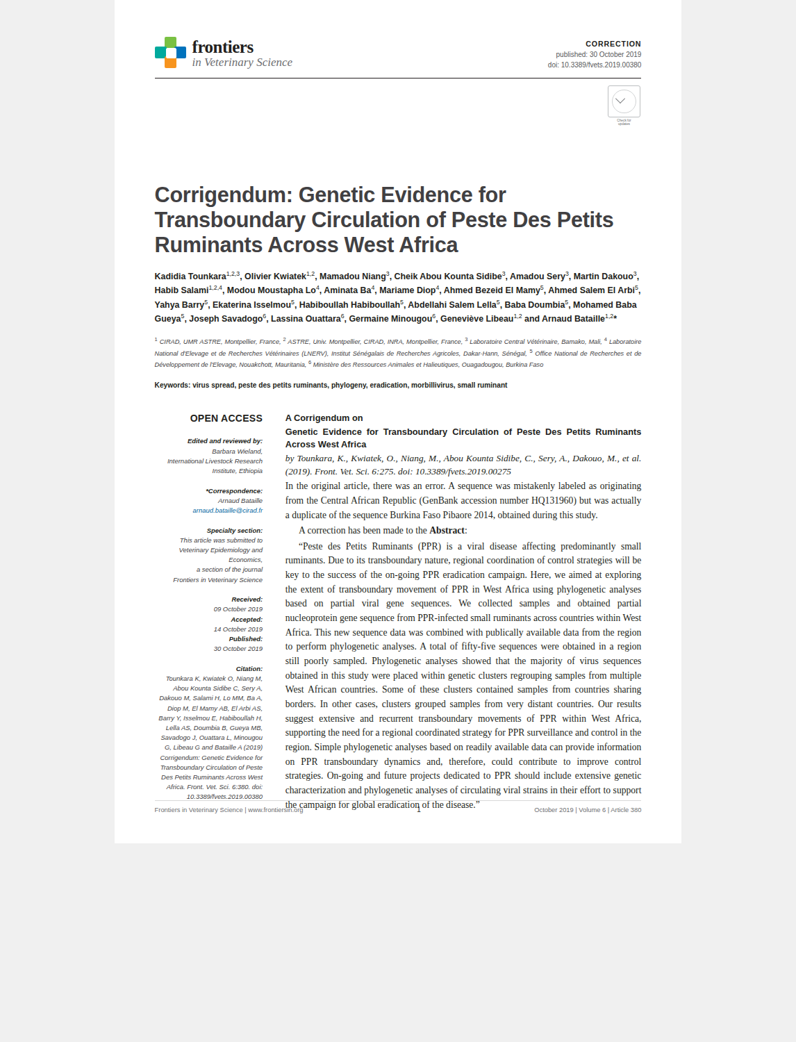frontiers in Veterinary Science
CORRECTION
published: 30 October 2019
doi: 10.3389/fvets.2019.00380
Check for
updates
Corrigendum: Genetic Evidence for Transboundary Circulation of Peste Des Petits Ruminants Across West Africa
Kadidia Tounkara1,2,3, Olivier Kwiatek1,2, Mamadou Niang3, Cheik Abou Kounta Sidibe3, Amadou Sery3, Martin Dakouo3, Habib Salami1,2,4, Modou Moustapha Lo4, Aminata Ba4, Mariame Diop4, Ahmed Bezeid El Mamy5, Ahmed Salem El Arbi5, Yahya Barry5, Ekaterina Isselmou5, Habiboullah Habiboullah5, Abdellahi Salem Lella5, Baba Doumbia5, Mohamed Baba Gueya5, Joseph Savadogo6, Lassina Ouattara6, Germaine Minougou6, Geneviève Libeau1,2 and Arnaud Bataille1,2*
1 CIRAD, UMR ASTRE, Montpellier, France, 2 ASTRE, Univ. Montpellier, CIRAD, INRA, Montpellier, France, 3 Laboratoire Central Vétérinaire, Bamako, Mali, 4 Laboratoire National d'Elevage et de Recherches Vétérinaires (LNERV), Institut Sénégalais de Recherches Agricoles, Dakar-Hann, Sénégal, 5 Office National de Recherches et de Développement de l'Elevage, Nouakchott, Mauritania, 6 Ministère des Ressources Animales et Halieutiques, Ouagadougou, Burkina Faso
Keywords: virus spread, peste des petits ruminants, phylogeny, eradication, morbillivirus, small ruminant
OPEN ACCESS
Edited and reviewed by: Barbara Wieland,
International Livestock Research
Institute, Ethiopia
*Correspondence: Arnaud Bataille
arnaud.bataille@cirad.fr
Specialty section: This article was submitted to
Veterinary Epidemiology and
Economics,
a section of the journal
Frontiers in Veterinary Science
Received: 09 October 2019 Accepted: 14 October 2019 Published: 30 October 2019
Citation: Tounkara K, Kwiatek O, Niang M, Abou Kounta Sidibe C, Sery A, Dakouo M, Salami H, Lo MM, Ba A, Diop M, El Mamy AB, El Arbi AS, Barry Y, Isselmou E, Habiboullah H, Lella AS, Doumbia B, Gueya MB, Savadogo J, Ouattara L, Minougou G, Libeau G and Bataille A (2019) Corrigendum: Genetic Evidence for Transboundary Circulation of Peste Des Petits Ruminants Across West Africa. Front. Vet. Sci. 6:380. doi: 10.3389/fvets.2019.00380
A Corrigendum on
Genetic Evidence for Transboundary Circulation of Peste Des Petits Ruminants Across West Africa
by Tounkara, K., Kwiatek, O., Niang, M., Abou Kounta Sidibe, C., Sery, A., Dakouo, M., et al. (2019). Front. Vet. Sci. 6:275. doi: 10.3389/fvets.2019.00275
In the original article, there was an error. A sequence was mistakenly labeled as originating from the Central African Republic (GenBank accession number HQ131960) but was actually a duplicate of the sequence Burkina Faso Pibaore 2014, obtained during this study.
A correction has been made to the Abstract:
“Peste des Petits Ruminants (PPR) is a viral disease affecting predominantly small ruminants. Due to its transboundary nature, regional coordination of control strategies will be key to the success of the on-going PPR eradication campaign. Here, we aimed at exploring the extent of transboundary movement of PPR in West Africa using phylogenetic analyses based on partial viral gene sequences. We collected samples and obtained partial nucleoprotein gene sequence from PPR-infected small ruminants across countries within West Africa. This new sequence data was combined with publically available data from the region to perform phylogenetic analyses. A total of fifty-five sequences were obtained in a region still poorly sampled. Phylogenetic analyses showed that the majority of virus sequences obtained in this study were placed within genetic clusters regrouping samples from multiple West African countries. Some of these clusters contained samples from countries sharing borders. In other cases, clusters grouped samples from very distant countries. Our results suggest extensive and recurrent transboundary movements of PPR within West Africa, supporting the need for a regional coordinated strategy for PPR surveillance and control in the region. Simple phylogenetic analyses based on readily available data can provide information on PPR transboundary dynamics and, therefore, could contribute to improve control strategies. On-going and future projects dedicated to PPR should include extensive genetic characterization and phylogenetic analyses of circulating viral strains in their effort to support the campaign for global eradication of the disease.”
Frontiers in Veterinary Science | www.frontiersin.org
1
October 2019 | Volume 6 | Article 380